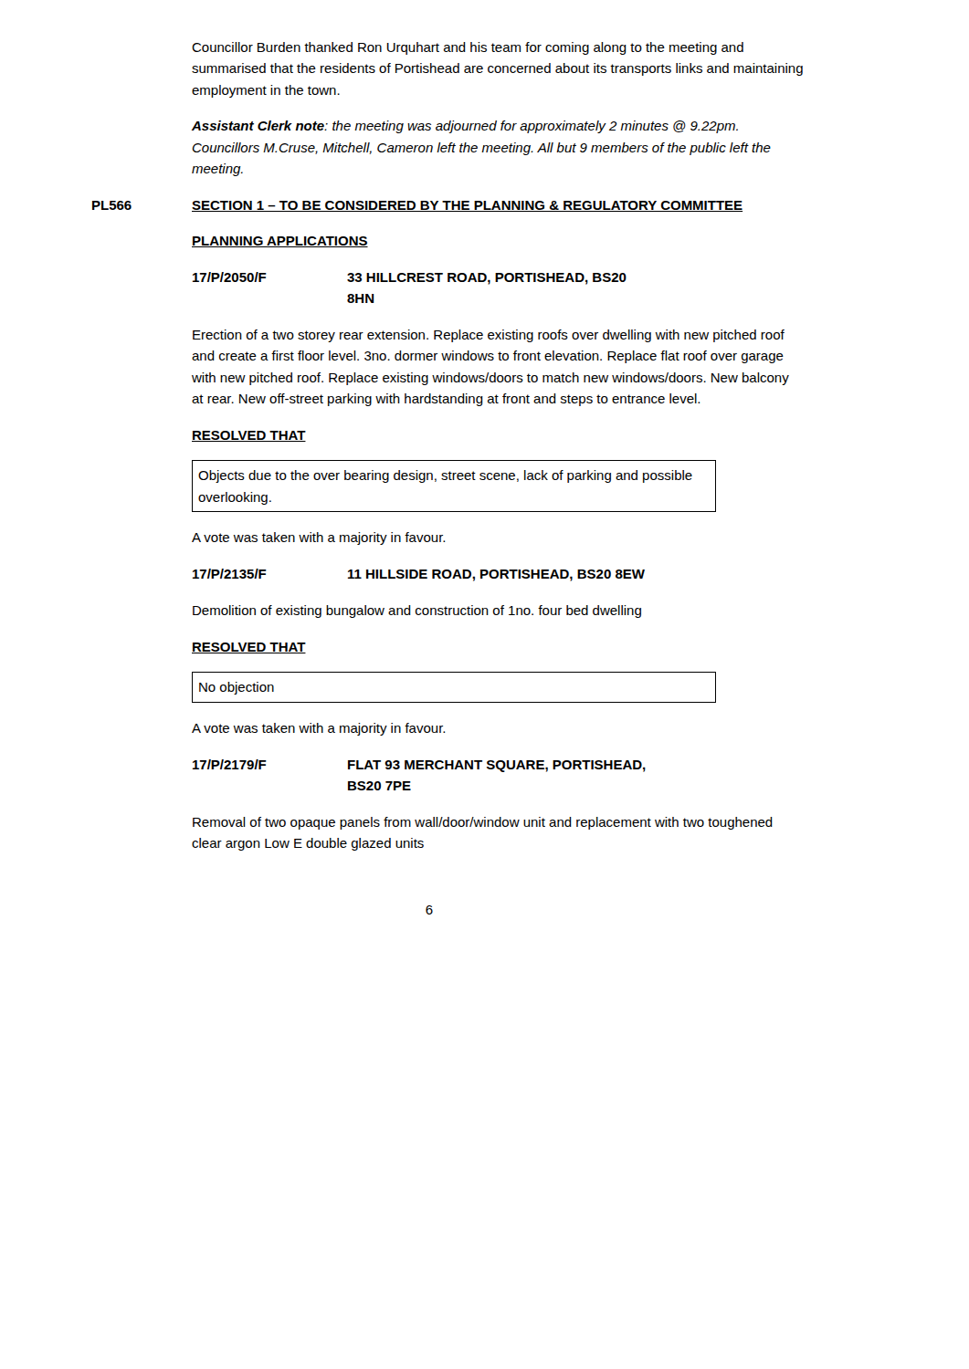Councillor Burden thanked Ron Urquhart and his team for coming along to the meeting and summarised that the residents of Portishead are concerned about its transports links and maintaining employment in the town.
Assistant Clerk note: the meeting was adjourned for approximately 2 minutes @ 9.22pm. Councillors M.Cruse, Mitchell, Cameron left the meeting. All but 9 members of the public left the meeting.
PL566
SECTION 1 – TO BE CONSIDERED BY THE PLANNING & REGULATORY COMMITTEE
PLANNING APPLICATIONS
17/P/2050/F
33 HILLCREST ROAD, PORTISHEAD, BS20 8HN
Erection of a two storey rear extension. Replace existing roofs over dwelling with new pitched roof and create a first floor level. 3no. dormer windows to front elevation. Replace flat roof over garage with new pitched roof. Replace existing windows/doors to match new windows/doors. New balcony at rear. New off-street parking with hardstanding at front and steps to entrance level.
RESOLVED THAT
Objects due to the over bearing design, street scene, lack of parking and possible overlooking.
A vote was taken with a majority in favour.
17/P/2135/F
11 HILLSIDE ROAD, PORTISHEAD, BS20 8EW
Demolition of existing bungalow and construction of 1no. four bed dwelling
RESOLVED THAT
No objection
A vote was taken with a majority in favour.
17/P/2179/F
FLAT 93 MERCHANT SQUARE, PORTISHEAD, BS20 7PE
Removal of two opaque panels from wall/door/window unit and replacement with two toughened clear argon Low E double glazed units
6